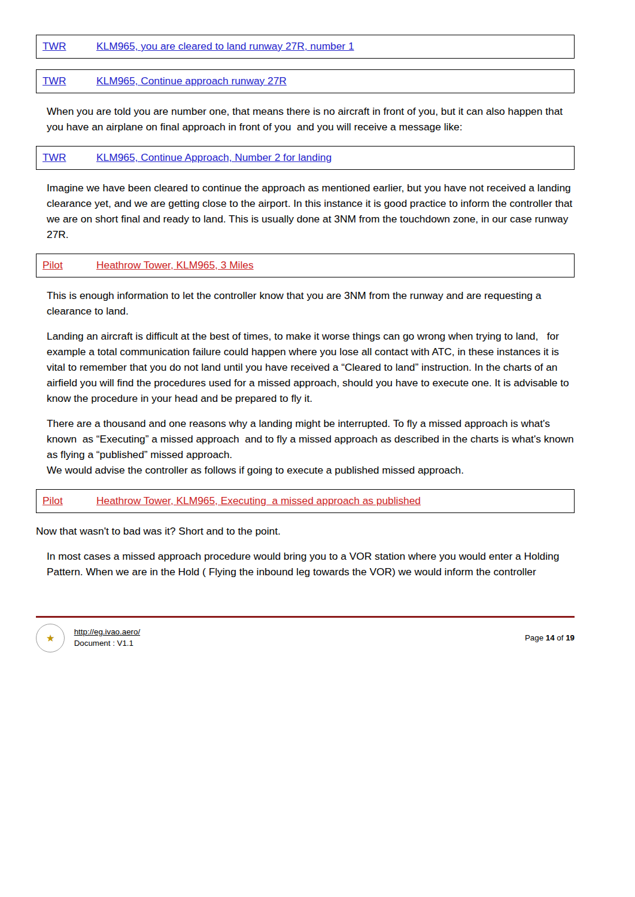TWR KLM965, you are cleared to land runway 27R, number 1
TWR KLM965, Continue approach runway 27R
When you are told you are number one, that means there is no aircraft in front of you, but it can also happen that you have an airplane on final approach in front of you and you will receive a message like:
TWR KLM965, Continue Approach, Number 2 for landing
Imagine we have been cleared to continue the approach as mentioned earlier, but you have not received a landing clearance yet, and we are getting close to the airport. In this instance it is good practice to inform the controller that we are on short final and ready to land. This is usually done at 3NM from the touchdown zone, in our case runway 27R.
Pilot Heathrow Tower, KLM965, 3 Miles
This is enough information to let the controller know that you are 3NM from the runway and are requesting a clearance to land.
Landing an aircraft is difficult at the best of times, to make it worse things can go wrong when trying to land, for example a total communication failure could happen where you lose all contact with ATC, in these instances it is vital to remember that you do not land until you have received a “Cleared to land” instruction. In the charts of an airfield you will find the procedures used for a missed approach, should you have to execute one. It is advisable to know the procedure in your head and be prepared to fly it.
There are a thousand and one reasons why a landing might be interrupted. To fly a missed approach is what's known as “Executing” a missed approach and to fly a missed approach as described in the charts is what's known as flying a “published” missed approach.
We would advise the controller as follows if going to execute a published missed approach.
Pilot Heathrow Tower, KLM965, Executing a missed approach as published
Now that wasn't to bad was it? Short and to the point.
In most cases a missed approach procedure would bring you to a VOR station where you would enter a Holding Pattern. When we are in the Hold ( Flying the inbound leg towards the VOR) we would inform the controller
★ http://eg.ivao.aero/
Document : V1.1
Page 14 of 19